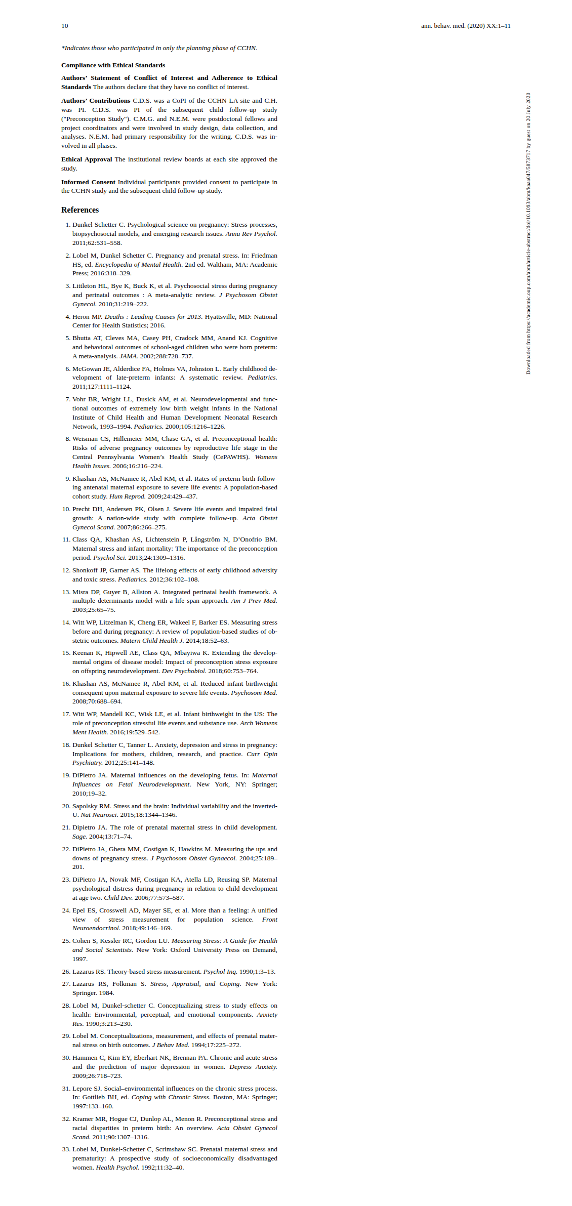10
ann. behav. med. (2020) XX:1–11
Downloaded from https://academic.oup.com/abm/article-abstract/doi/10.1093/abm/kaaa047/5873717 by guest on 20 July 2020
*Indicates those who participated in only the planning phase of CCHN.
Compliance with Ethical Standards
Authors’ Statement of Conflict of Interest and Adherence to Ethical Standards The authors declare that they have no conflict of interest.
Authors’ Contributions C.D.S. was a CoPI of the CCHN LA site and C.H. was PI. C.D.S. was PI of the subsequent child follow-up study ("Preconception Study"). C.M.G. and N.E.M. were postdoctoral fellows and project coordinators and were involved in study design, data collection, and analyses. N.E.M. had primary responsibility for the writing. C.D.S. was involved in all phases.
Ethical Approval The institutional review boards at each site approved the study.
Informed Consent Individual participants provided consent to participate in the CCHN study and the subsequent child follow-up study.
References
Dunkel Schetter C. Psychological science on pregnancy: Stress processes, biopsychosocial models, and emerging research issues. Annu Rev Psychol. 2011;62:531–558.
Lobel M, Dunkel Schetter C. Pregnancy and prenatal stress. In: Friedman HS, ed. Encyclopedia of Mental Health. 2nd ed. Waltham, MA: Academic Press; 2016:318–329.
Littleton HL, Bye K, Buck K, et al. Psychosocial stress during pregnancy and perinatal outcomes : A meta-analytic review. J Psychosom Obstet Gynecol. 2010;31:219–222.
Heron MP. Deaths : Leading Causes for 2013. Hyattsville, MD: National Center for Health Statistics; 2016.
Bhutta AT, Cleves MA, Casey PH, Cradock MM, Anand KJ. Cognitive and behavioral outcomes of school-aged children who were born preterm: A meta-analysis. JAMA. 2002;288:728–737.
McGowan JE, Alderdice FA, Holmes VA, Johnston L. Early childhood development of late-preterm infants: A systematic review. Pediatrics. 2011;127:1111–1124.
Vohr BR, Wright LL, Dusick AM, et al. Neurodevelopmental and functional outcomes of extremely low birth weight infants in the National Institute of Child Health and Human Development Neonatal Research Network, 1993–1994. Pediatrics. 2000;105:1216–1226.
Weisman CS, Hillemeier MM, Chase GA, et al. Preconceptional health: Risks of adverse pregnancy outcomes by reproductive life stage in the Central Pennsylvania Women’s Health Study (CePAWHS). Womens Health Issues. 2006;16:216–224.
Khashan AS, McNamee R, Abel KM, et al. Rates of preterm birth following antenatal maternal exposure to severe life events: A population-based cohort study. Hum Reprod. 2009;24:429–437.
Precht DH, Andersen PK, Olsen J. Severe life events and impaired fetal growth: A nation-wide study with complete follow-up. Acta Obstet Gynecol Scand. 2007;86:266–275.
Class QA, Khashan AS, Lichtenstein P, Långström N, D’Onofrio BM. Maternal stress and infant mortality: The importance of the preconception period. Psychol Sci. 2013;24:1309–1316.
Shonkoff JP, Garner AS. The lifelong effects of early childhood adversity and toxic stress. Pediatrics. 2012;36:102–108.
Misra DP, Guyer B, Allston A. Integrated perinatal health framework. A multiple determinants model with a life span approach. Am J Prev Med. 2003;25:65–75.
Witt WP, Litzelman K, Cheng ER, Wakeel F, Barker ES. Measuring stress before and during pregnancy: A review of population-based studies of obstetric outcomes. Matern Child Health J. 2014;18:52–63.
Keenan K, Hipwell AE, Class QA, Mbayiwa K. Extending the developmental origins of disease model: Impact of preconception stress exposure on offspring neurodevelopment. Dev Psychobiol. 2018;60:753–764.
Khashan AS, McNamee R, Abel KM, et al. Reduced infant birthweight consequent upon maternal exposure to severe life events. Psychosom Med. 2008;70:688–694.
Witt WP, Mandell KC, Wisk LE, et al. Infant birthweight in the US: The role of preconception stressful life events and substance use. Arch Womens Ment Health. 2016;19:529–542.
Dunkel Schetter C, Tanner L. Anxiety, depression and stress in pregnancy: Implications for mothers, children, research, and practice. Curr Opin Psychiatry. 2012;25:141–148.
DiPietro JA. Maternal influences on the developing fetus. In: Maternal Influences on Fetal Neurodevelopment. New York, NY: Springer; 2010;19–32.
Sapolsky RM. Stress and the brain: Individual variability and the inverted-U. Nat Neurosci. 2015;18:1344–1346.
Dipietro JA. The role of prenatal maternal stress in child development. Sage. 2004;13:71–74.
DiPietro JA, Ghera MM, Costigan K, Hawkins M. Measuring the ups and downs of pregnancy stress. J Psychosom Obstet Gynaecol. 2004;25:189–201.
DiPietro JA, Novak MF, Costigan KA, Atella LD, Reusing SP. Maternal psychological distress during pregnancy in relation to child development at age two. Child Dev. 2006;77:573–587.
Epel ES, Crosswell AD, Mayer SE, et al. More than a feeling: A unified view of stress measurement for population science. Front Neuroendocrinol. 2018;49:146–169.
Cohen S, Kessler RC, Gordon LU. Measuring Stress: A Guide for Health and Social Scientists. New York: Oxford University Press on Demand, 1997.
Lazarus RS. Theory-based stress measurement. Psychol Inq. 1990;1:3–13.
Lazarus RS, Folkman S. Stress, Appraisal, and Coping. New York: Springer. 1984.
Lobel M, Dunkel-schetter C. Conceptualizing stress to study effects on health: Environmental, perceptual, and emotional components. Anxiety Res. 1990;3:213–230.
Lobel M. Conceptualizations, measurement, and effects of prenatal maternal stress on birth outcomes. J Behav Med. 1994;17:225–272.
Hammen C, Kim EY, Eberhart NK, Brennan PA. Chronic and acute stress and the prediction of major depression in women. Depress Anxiety. 2009;26:718–723.
Lepore SJ. Social–environmental influences on the chronic stress process. In: Gottlieb BH, ed. Coping with Chronic Stress. Boston, MA: Springer; 1997:133–160.
Kramer MR, Hogue CJ, Dunlop AL, Menon R. Preconceptional stress and racial disparities in preterm birth: An overview. Acta Obstet Gynecol Scand. 2011;90:1307–1316.
Lobel M, Dunkel-Schetter C, Scrimshaw SC. Prenatal maternal stress and prematurity: A prospective study of socioeconomically disadvantaged women. Health Psychol. 1992;11:32–40.